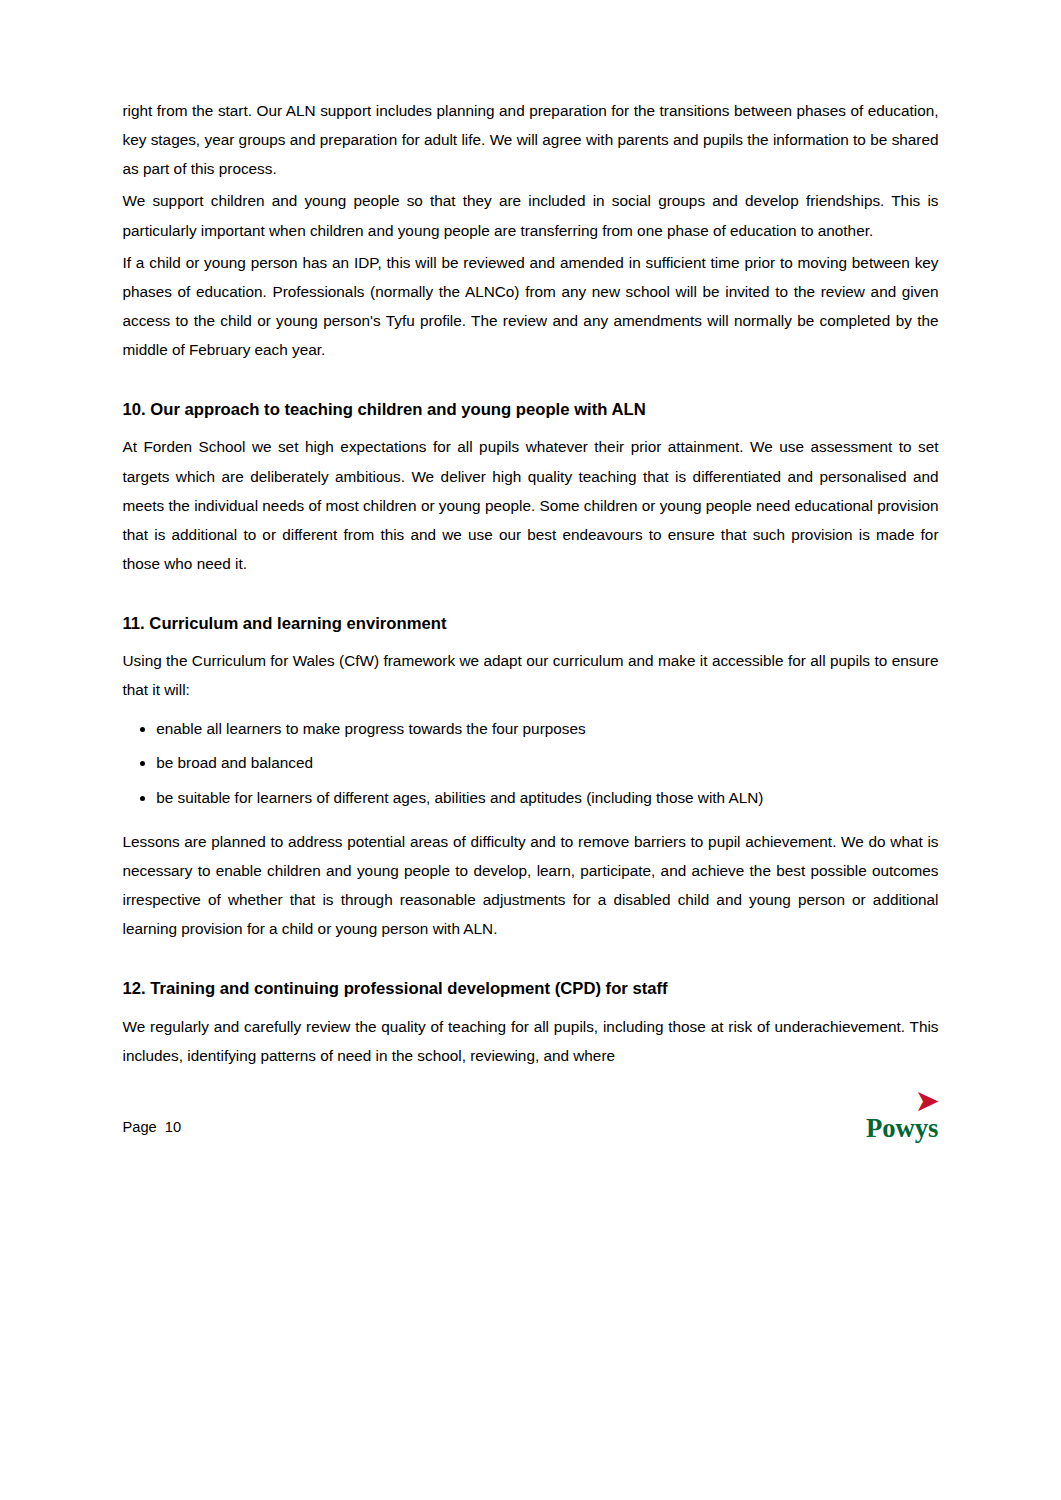right from the start. Our ALN support includes planning and preparation for the transitions between phases of education, key stages, year groups and preparation for adult life. We will agree with parents and pupils the information to be shared as part of this process.
We support children and young people so that they are included in social groups and develop friendships. This is particularly important when children and young people are transferring from one phase of education to another.
If a child or young person has an IDP, this will be reviewed and amended in sufficient time prior to moving between key phases of education. Professionals (normally the ALNCo) from any new school will be invited to the review and given access to the child or young person's Tyfu profile. The review and any amendments will normally be completed by the middle of February each year.
10. Our approach to teaching children and young people with ALN
At Forden School we set high expectations for all pupils whatever their prior attainment. We use assessment to set targets which are deliberately ambitious. We deliver high quality teaching that is differentiated and personalised and meets the individual needs of most children or young people. Some children or young people need educational provision that is additional to or different from this and we use our best endeavours to ensure that such provision is made for those who need it.
11. Curriculum and learning environment
Using the Curriculum for Wales (CfW) framework we adapt our curriculum and make it accessible for all pupils to ensure that it will:
enable all learners to make progress towards the four purposes
be broad and balanced
be suitable for learners of different ages, abilities and aptitudes (including those with ALN)
Lessons are planned to address potential areas of difficulty and to remove barriers to pupil achievement. We do what is necessary to enable children and young people to develop, learn, participate, and achieve the best possible outcomes irrespective of whether that is through reasonable adjustments for a disabled child and young person or additional learning provision for a child or young person with ALN.
12. Training and continuing professional development (CPD) for staff
We regularly and carefully review the quality of teaching for all pupils, including those at risk of underachievement. This includes, identifying patterns of need in the school, reviewing, and where
Page 10
➤
Powys